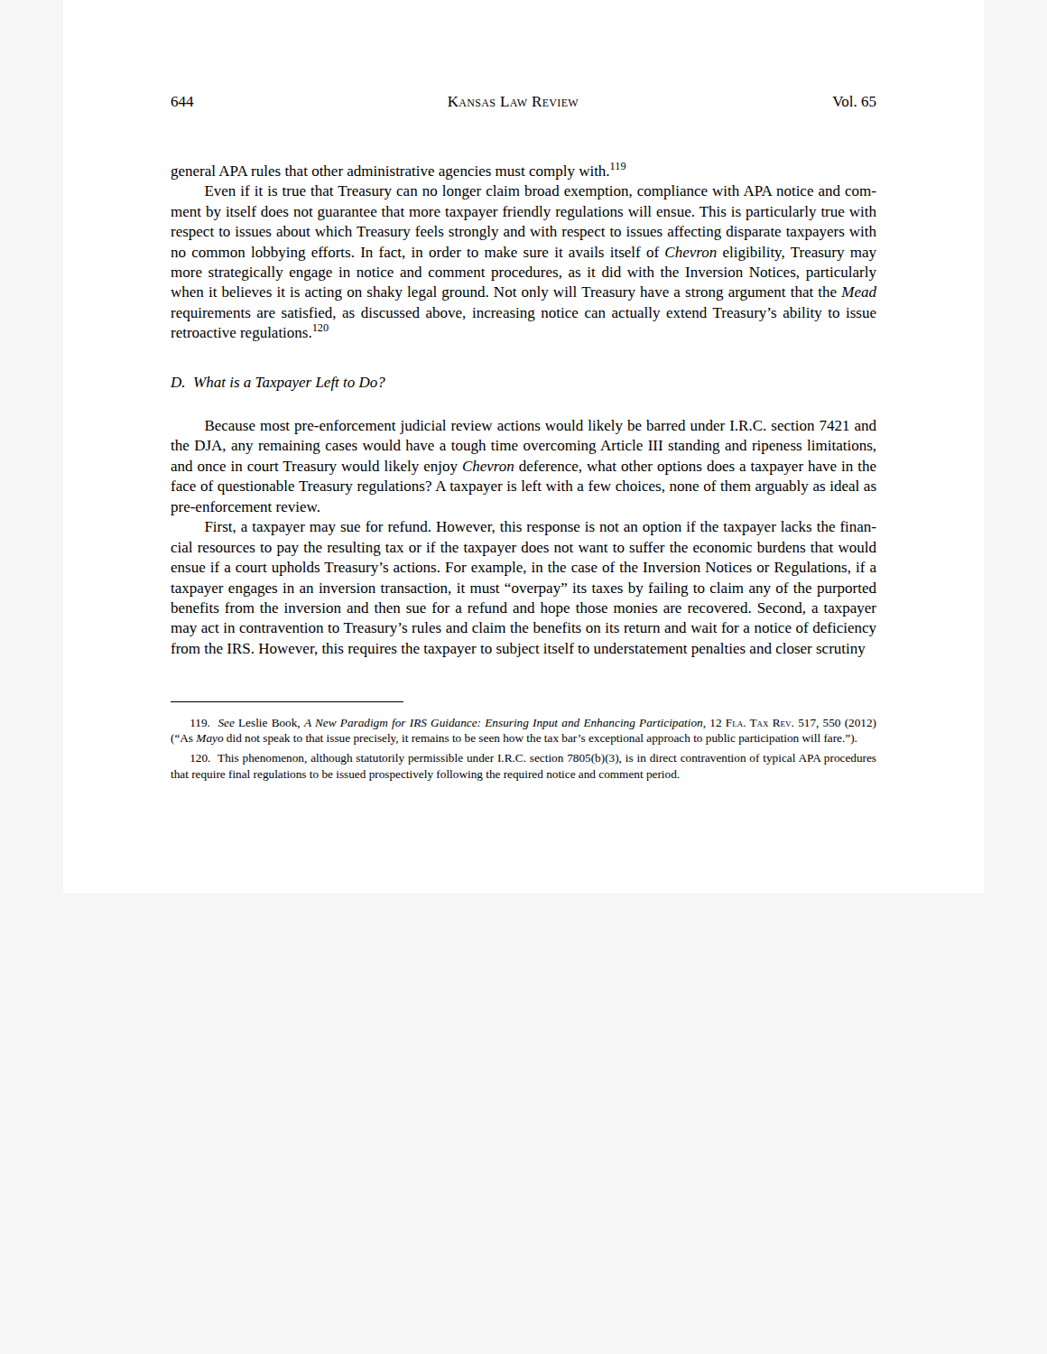644 Kansas Law Review Vol. 65
general APA rules that other administrative agencies must comply with.119
Even if it is true that Treasury can no longer claim broad exemption, compliance with APA notice and comment by itself does not guarantee that more taxpayer friendly regulations will ensue. This is particularly true with respect to issues about which Treasury feels strongly and with respect to issues affecting disparate taxpayers with no common lobbying efforts. In fact, in order to make sure it avails itself of Chevron eligibility, Treasury may more strategically engage in notice and comment procedures, as it did with the Inversion Notices, particularly when it believes it is acting on shaky legal ground. Not only will Treasury have a strong argument that the Mead requirements are satisfied, as discussed above, increasing notice can actually extend Treasury’s ability to issue retroactive regulations.120
D. What is a Taxpayer Left to Do?
Because most pre-enforcement judicial review actions would likely be barred under I.R.C. section 7421 and the DJA, any remaining cases would have a tough time overcoming Article III standing and ripeness limitations, and once in court Treasury would likely enjoy Chevron deference, what other options does a taxpayer have in the face of questionable Treasury regulations? A taxpayer is left with a few choices, none of them arguably as ideal as pre-enforcement review.
First, a taxpayer may sue for refund. However, this response is not an option if the taxpayer lacks the financial resources to pay the resulting tax or if the taxpayer does not want to suffer the economic burdens that would ensue if a court upholds Treasury’s actions. For example, in the case of the Inversion Notices or Regulations, if a taxpayer engages in an inversion transaction, it must “overpay” its taxes by failing to claim any of the purported benefits from the inversion and then sue for a refund and hope those monies are recovered. Second, a taxpayer may act in contravention to Treasury’s rules and claim the benefits on its return and wait for a notice of deficiency from the IRS. However, this requires the taxpayer to subject itself to understatement penalties and closer scrutiny
119. See Leslie Book, A New Paradigm for IRS Guidance: Ensuring Input and Enhancing Participation, 12 Fla. Tax Rev. 517, 550 (2012) (“As Mayo did not speak to that issue precisely, it remains to be seen how the tax bar’s exceptional approach to public participation will fare.”).
120. This phenomenon, although statutorily permissible under I.R.C. section 7805(b)(3), is in direct contravention of typical APA procedures that require final regulations to be issued prospectively following the required notice and comment period.